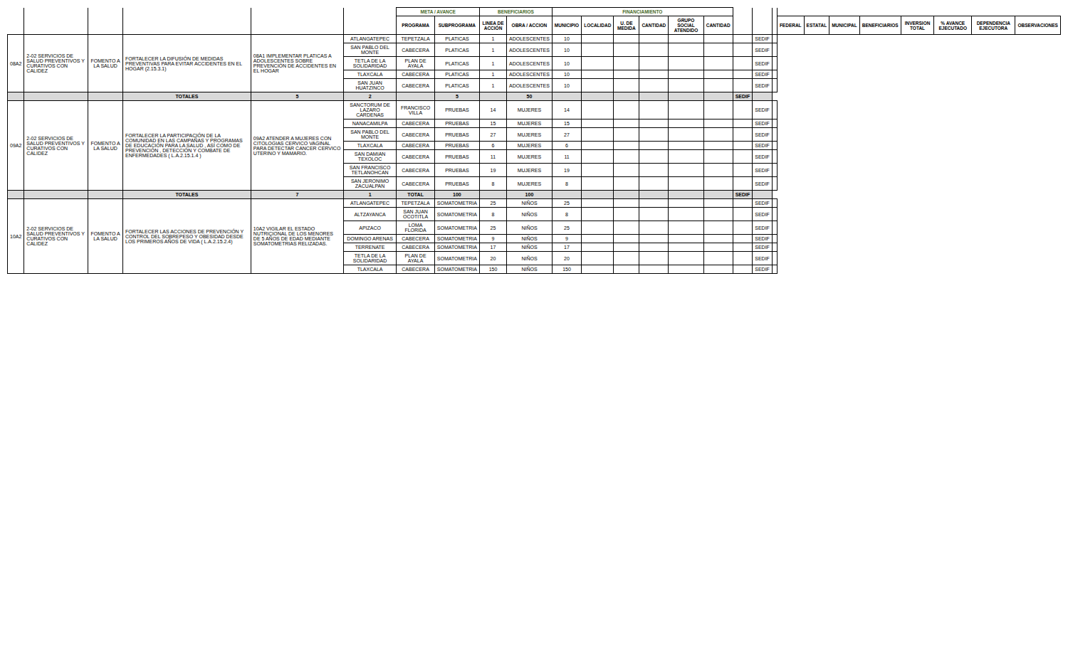| | | | | | | META / AVANCE | BENEFICIARIOS | FINANCIAMIENTO | | | |
| --- | --- | --- | --- | --- | --- | --- | --- | --- | --- | --- | --- |
| PROGRAMA | SUBPROGRAMA | LINEA DE ACCIÓN | OBRA / ACCION | MUNICIPIO | LOCALIDAD | U. DE MEDIDA | CANTIDAD | GRUPO SOCIAL ATENDIDO | CANTIDAD | FEDERAL | ESTATAL | MUNICIPAL | BENEFICIARIOS | INVERSION TOTAL | % AVANCE EJECUTADO | DEPENDENCIA EJECUTORA | OBSERVACIONES |
| 08A2 | 2-02 SERVICIOS DE SALUD PREVENTIVOS Y CURATIVOS CON CALIDEZ | FOMENTO A LA SALUD | FORTALECER LA DIFUSIÓN DE MEDIDAS PREVENTIVAS PARA EVITAR ACCIDENTES EN EL HOGAR (2.15.3.1) | 08A1 IMPLEMENTAR PLATICAS A ADOLESCENTES SOBRE PREVENCIÓN DE ACCIDENTES EN EL HOGAR | ATLANGATEPEC | TEPETZALA | PLATICAS | 1 | ADOLESCENTES | 10 | | | | | | | SEDIF | |
| SAN PABLO DEL MONTE | CABECERA | PLATICAS | 1 | ADOLESCENTES | 10 | | | | | | | SEDIF | |
| TETLA DE LA SOLIDARIDAD | PLAN DE AYALA | PLATICAS | 1 | ADOLESCENTES | 10 | | | | | | | SEDIF | |
| TLAXCALA | CABECERA | PLATICAS | 1 | ADOLESCENTES | 10 | | | | | | | SEDIF | |
| SAN JUAN HUATZINCO | CABECERA | PLATICAS | 1 | ADOLESCENTES | 10 | | | | | | | SEDIF | |
| | | | TOTALES | 5 | 2 | | 5 | | 50 | | | | | | | SEDIF | |
| 09A2 | 2-02 SERVICIOS DE SALUD PREVENTIVOS Y CURATIVOS CON CALIDEZ | FOMENTO A LA SALUD | FORTALECER LA PARTICIPACIÓN DE LA COMUNIDAD EN LAS CAMPAÑAS Y PROGRAMAS DE EDUCACIÓN PARA LA SALUD , ASÍ COMO DE PREVENCIÓN , DETECCIÓN Y COMBATE DE ENFERMEDADES ( L.A.2.15.1.4 ) | 09A2 ATENDER A MUJERES CON CITOLOGIAS CERVICO VAGINAL PARA DETECTAR CANCER CERVICO UTERINO Y MAMARIO. | SANCTORUM DE LAZARO CARDENAS | FRANCISCO VILLA | PRUEBAS | 14 | MUJERES | 14 | | | | | | | SEDIF | |
| NANACAMILPA | CABECERA | PRUEBAS | 15 | MUJERES | 15 | | | | | | | SEDIF | |
| SAN PABLO DEL MONTE | CABECERA | PRUEBAS | 27 | MUJERES | 27 | | | | | | | SEDIF | |
| TLAXCALA | CABECERA | PRUEBAS | 6 | MUJERES | 6 | | | | | | | SEDIF | |
| SAN DAMIAN TEXOLOC | CABECERA | PRUEBAS | 11 | MUJERES | 11 | | | | | | | SEDIF | |
| SAN FRANCISCO TETLANOHCAN | CABECERA | PRUEBAS | 19 | MUJERES | 19 | | | | | | | SEDIF | |
| SAN JERONIMO ZACUALPAN | CABECERA | PRUEBAS | 8 | MUJERES | 8 | | | | | | | SEDIF | |
| | | | TOTALES | 7 | 1 | TOTAL | 100 | | 100 | | | | | | | SEDIF | |
| 10A2 | 2-02 SERVICIOS DE SALUD PREVENTIVOS Y CURATIVOS CON CALIDEZ | FOMENTO A LA SALUD | FORTALECER LAS ACCIONES DE PREVENCIÓN Y CONTROL DEL SOBREPESO Y OBESIDAD DESDE LOS PRIMEROS AÑOS DE VIDA ( L.A.2.15.2.4) | 10A2 VIGILAR EL ESTADO NUTRICIONAL DE LOS MENORES DE 5 AÑOS DE EDAD MEDIANTE SOMATOMETRIAS RELIZADAS. | ATLANGATEPEC | TEPETZALA | SOMATOMETRIA | 25 | NIÑOS | 25 | | | | | | | SEDIF | |
| ALTZAYANCA | SAN JUAN OCOTITLA | SOMATOMETRIA | 8 | NIÑOS | 8 | | | | | | | SEDIF | |
| APIZACO | LOMA FLORIDA | SOMATOMETRIA | 25 | NIÑOS | 25 | | | | | | | SEDIF | |
| DOMINGO ARENAS | CABECERA | SOMATOMETRIA | 9 | NIÑOS | 9 | | | | | | | SEDIF | |
| TERRENATE | CABECERA | SOMATOMETRIA | 17 | NIÑOS | 17 | | | | | | | SEDIF | |
| TETLA DE LA SOLIDARIDAD | PLAN DE AYALA | SOMATOMETRIA | 20 | NIÑOS | 20 | | | | | | | SEDIF | |
| TLAXCALA | CABECERA | SOMATOMETRIA | 150 | NIÑOS | 150 | | | | | | | SEDIF | |